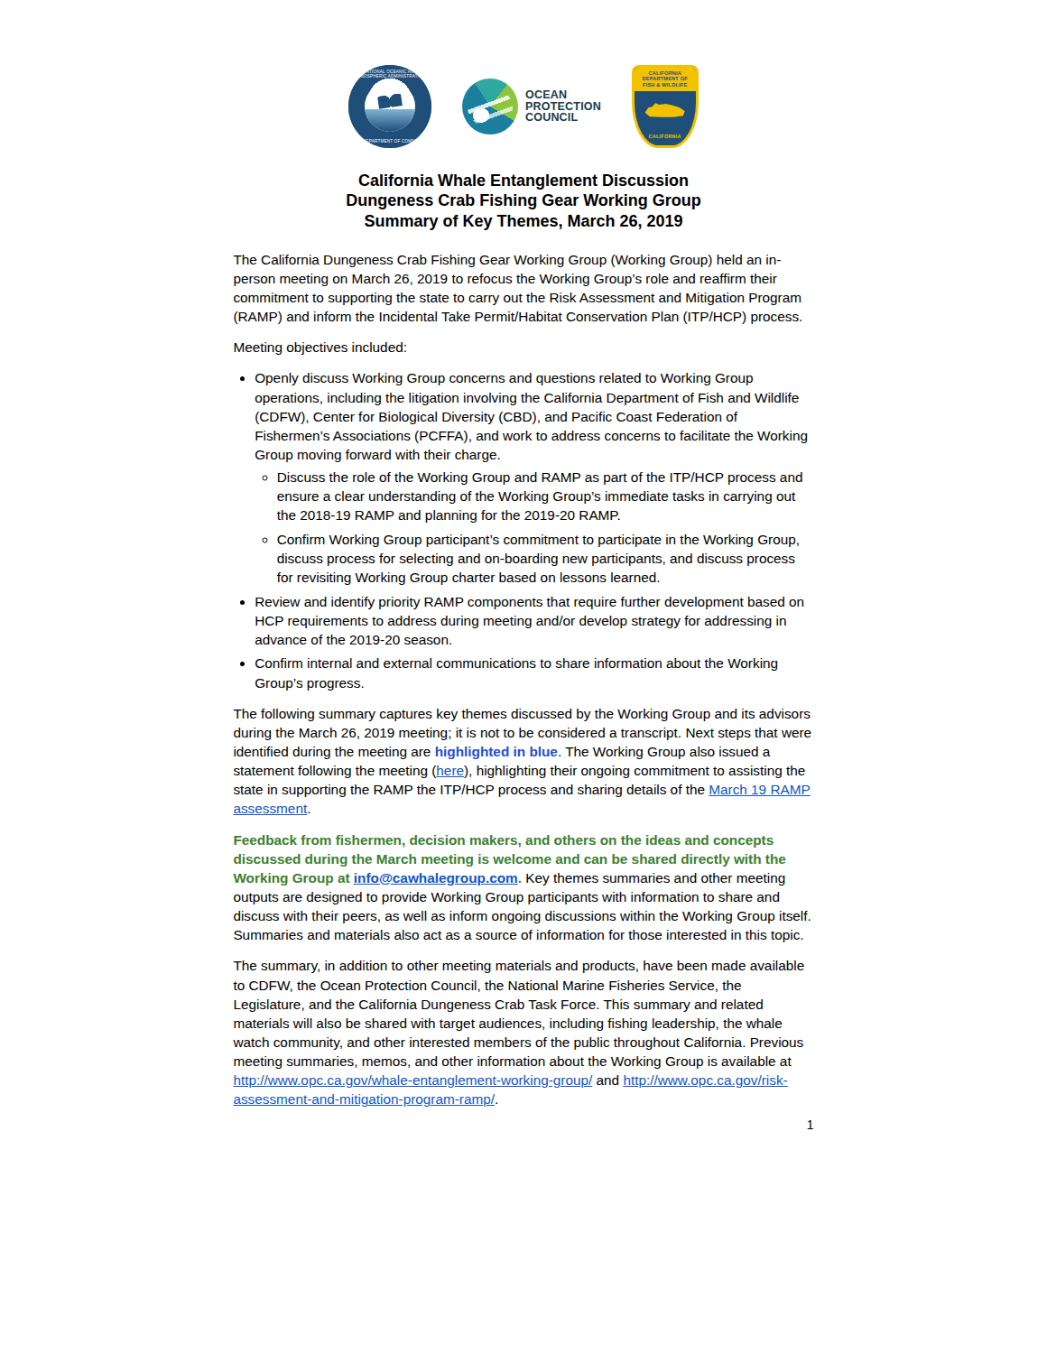National Oceanic and Atmospheric Administration U.S. Department of Commerce
Ocean Protection Council
California
Department of
Fish & Wildlife
California
California Whale Entanglement Discussion Dungeness Crab Fishing Gear Working Group Summary of Key Themes, March 26, 2019
The California Dungeness Crab Fishing Gear Working Group (Working Group) held an in-person meeting on March 26, 2019 to refocus the Working Group’s role and reaffirm their commitment to supporting the state to carry out the Risk Assessment and Mitigation Program (RAMP) and inform the Incidental Take Permit/Habitat Conservation Plan (ITP/HCP) process.
Meeting objectives included:
Openly discuss Working Group concerns and questions related to Working Group operations, including the litigation involving the California Department of Fish and Wildlife (CDFW), Center for Biological Diversity (CBD), and Pacific Coast Federation of Fishermen’s Associations (PCFFA), and work to address concerns to facilitate the Working Group moving forward with their charge.
Discuss the role of the Working Group and RAMP as part of the ITP/HCP process and ensure a clear understanding of the Working Group’s immediate tasks in carrying out the 2018-19 RAMP and planning for the 2019-20 RAMP.
Confirm Working Group participant’s commitment to participate in the Working Group, discuss process for selecting and on-boarding new participants, and discuss process for revisiting Working Group charter based on lessons learned.
Review and identify priority RAMP components that require further development based on HCP requirements to address during meeting and/or develop strategy for addressing in advance of the 2019-20 season.
Confirm internal and external communications to share information about the Working Group’s progress.
The following summary captures key themes discussed by the Working Group and its advisors during the March 26, 2019 meeting; it is not to be considered a transcript. Next steps that were identified during the meeting are highlighted in blue. The Working Group also issued a statement following the meeting (here), highlighting their ongoing commitment to assisting the state in supporting the RAMP the ITP/HCP process and sharing details of the March 19 RAMP assessment.
Feedback from fishermen, decision makers, and others on the ideas and concepts discussed during the March meeting is welcome and can be shared directly with the Working Group at info@cawhalegroup.com. Key themes summaries and other meeting outputs are designed to provide Working Group participants with information to share and discuss with their peers, as well as inform ongoing discussions within the Working Group itself. Summaries and materials also act as a source of information for those interested in this topic.
The summary, in addition to other meeting materials and products, have been made available to CDFW, the Ocean Protection Council, the National Marine Fisheries Service, the Legislature, and the California Dungeness Crab Task Force. This summary and related materials will also be shared with target audiences, including fishing leadership, the whale watch community, and other interested members of the public throughout California. Previous meeting summaries, memos, and other information about the Working Group is available at http://www.opc.ca.gov/whale-entanglement-working-group/ and http://www.opc.ca.gov/risk-assessment-and-mitigation-program-ramp/.
1